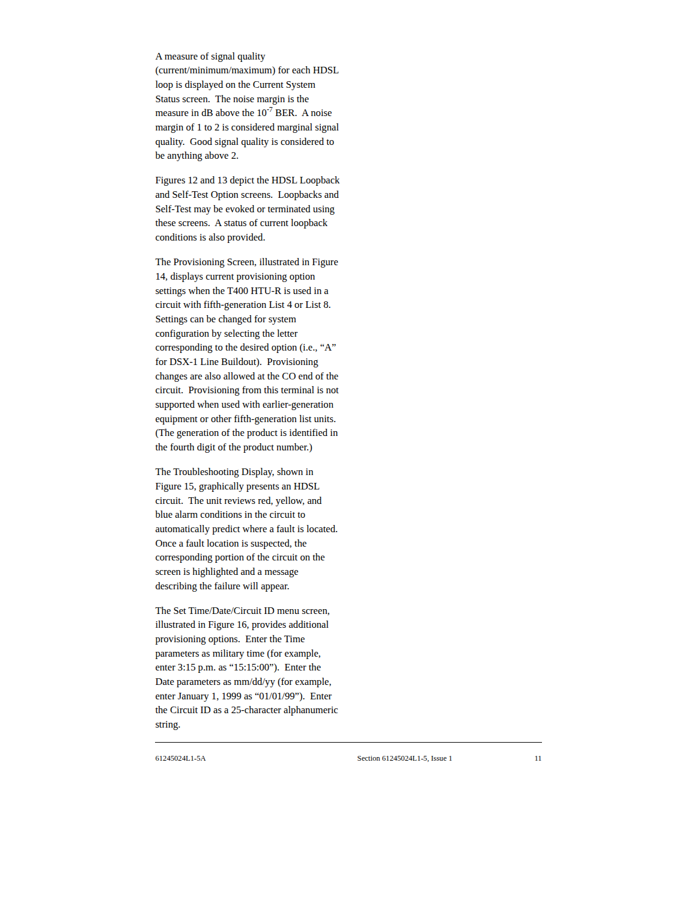A measure of signal quality (current/minimum/maximum) for each HDSL loop is displayed on the Current System Status screen. The noise margin is the measure in dB above the 10-7 BER. A noise margin of 1 to 2 is considered marginal signal quality. Good signal quality is considered to be anything above 2.
Figures 12 and 13 depict the HDSL Loopback and Self-Test Option screens. Loopbacks and Self-Test may be evoked or terminated using these screens. A status of current loopback conditions is also provided.
The Provisioning Screen, illustrated in Figure 14, displays current provisioning option settings when the T400 HTU-R is used in a circuit with fifth-generation List 4 or List 8. Settings can be changed for system configuration by selecting the letter corresponding to the desired option (i.e., “A” for DSX-1 Line Buildout). Provisioning changes are also allowed at the CO end of the circuit. Provisioning from this terminal is not supported when used with earlier-generation equipment or other fifth-generation list units. (The generation of the product is identified in the fourth digit of the product number.)
The Troubleshooting Display, shown in Figure 15, graphically presents an HDSL circuit. The unit reviews red, yellow, and blue alarm conditions in the circuit to automatically predict where a fault is located. Once a fault location is suspected, the corresponding portion of the circuit on the screen is highlighted and a message describing the failure will appear.
The Set Time/Date/Circuit ID menu screen, illustrated in Figure 16, provides additional provisioning options. Enter the Time parameters as military time (for example, enter 3:15 p.m. as “15:15:00”). Enter the Date parameters as mm/dd/yy (for example, enter January 1, 1999 as “01/01/99”). Enter the Circuit ID as a 25-character alphanumeric string.
61245024L1-5A
Section 61245024L1-5, Issue 1
11